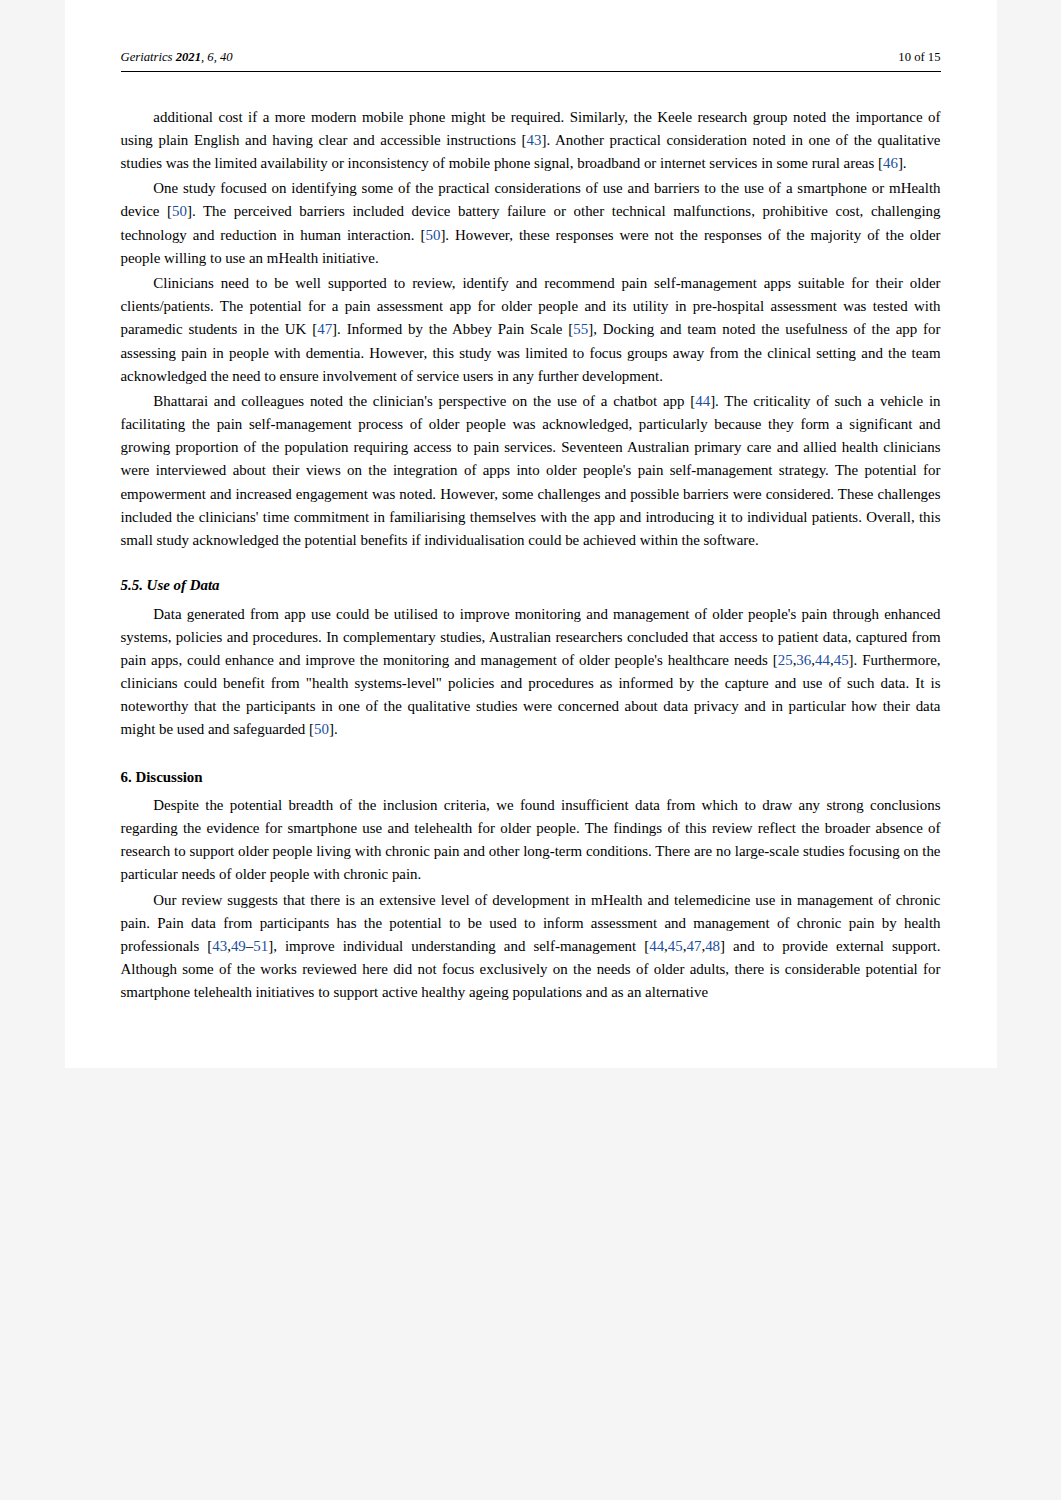Geriatrics 2021, 6, 40 10 of 15
additional cost if a more modern mobile phone might be required. Similarly, the Keele research group noted the importance of using plain English and having clear and accessible instructions [43]. Another practical consideration noted in one of the qualitative studies was the limited availability or inconsistency of mobile phone signal, broadband or internet services in some rural areas [46].
One study focused on identifying some of the practical considerations of use and barriers to the use of a smartphone or mHealth device [50]. The perceived barriers included device battery failure or other technical malfunctions, prohibitive cost, challenging technology and reduction in human interaction. [50]. However, these responses were not the responses of the majority of the older people willing to use an mHealth initiative.
Clinicians need to be well supported to review, identify and recommend pain self-management apps suitable for their older clients/patients. The potential for a pain assessment app for older people and its utility in pre-hospital assessment was tested with paramedic students in the UK [47]. Informed by the Abbey Pain Scale [55], Docking and team noted the usefulness of the app for assessing pain in people with dementia. However, this study was limited to focus groups away from the clinical setting and the team acknowledged the need to ensure involvement of service users in any further development.
Bhattarai and colleagues noted the clinician's perspective on the use of a chatbot app [44]. The criticality of such a vehicle in facilitating the pain self-management process of older people was acknowledged, particularly because they form a significant and growing proportion of the population requiring access to pain services. Seventeen Australian primary care and allied health clinicians were interviewed about their views on the integration of apps into older people's pain self-management strategy. The potential for empowerment and increased engagement was noted. However, some challenges and possible barriers were considered. These challenges included the clinicians' time commitment in familiarising themselves with the app and introducing it to individual patients. Overall, this small study acknowledged the potential benefits if individualisation could be achieved within the software.
5.5. Use of Data
Data generated from app use could be utilised to improve monitoring and management of older people's pain through enhanced systems, policies and procedures. In complementary studies, Australian researchers concluded that access to patient data, captured from pain apps, could enhance and improve the monitoring and management of older people's healthcare needs [25,36,44,45]. Furthermore, clinicians could benefit from "health systems-level" policies and procedures as informed by the capture and use of such data. It is noteworthy that the participants in one of the qualitative studies were concerned about data privacy and in particular how their data might be used and safeguarded [50].
6. Discussion
Despite the potential breadth of the inclusion criteria, we found insufficient data from which to draw any strong conclusions regarding the evidence for smartphone use and telehealth for older people. The findings of this review reflect the broader absence of research to support older people living with chronic pain and other long-term conditions. There are no large-scale studies focusing on the particular needs of older people with chronic pain.
Our review suggests that there is an extensive level of development in mHealth and telemedicine use in management of chronic pain. Pain data from participants has the potential to be used to inform assessment and management of chronic pain by health professionals [43,49–51], improve individual understanding and self-management [44,45,47,48] and to provide external support. Although some of the works reviewed here did not focus exclusively on the needs of older adults, there is considerable potential for smartphone telehealth initiatives to support active healthy ageing populations and as an alternative